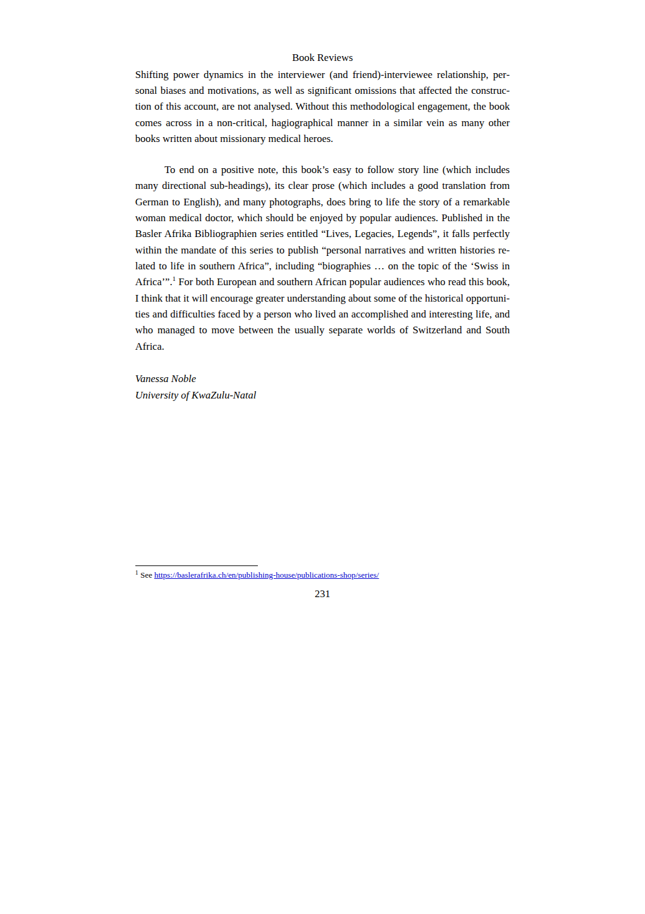Book Reviews
Shifting power dynamics in the interviewer (and friend)-interviewee relationship, personal biases and motivations, as well as significant omissions that affected the construction of this account, are not analysed. Without this methodological engagement, the book comes across in a non-critical, hagiographical manner in a similar vein as many other books written about missionary medical heroes.
To end on a positive note, this book’s easy to follow story line (which includes many directional sub-headings), its clear prose (which includes a good translation from German to English), and many photographs, does bring to life the story of a remarkable woman medical doctor, which should be enjoyed by popular audiences. Published in the Basler Afrika Bibliographien series entitled “Lives, Legacies, Legends”, it falls perfectly within the mandate of this series to publish “personal narratives and written histories related to life in southern Africa”, including “biographies … on the topic of the ‘Swiss in Africa’”.1 For both European and southern African popular audiences who read this book, I think that it will encourage greater understanding about some of the historical opportunities and difficulties faced by a person who lived an accomplished and interesting life, and who managed to move between the usually separate worlds of Switzerland and South Africa.
Vanessa Noble
University of KwaZulu-Natal
1 See https://baslerafrika.ch/en/publishing-house/publications-shop/series/
231